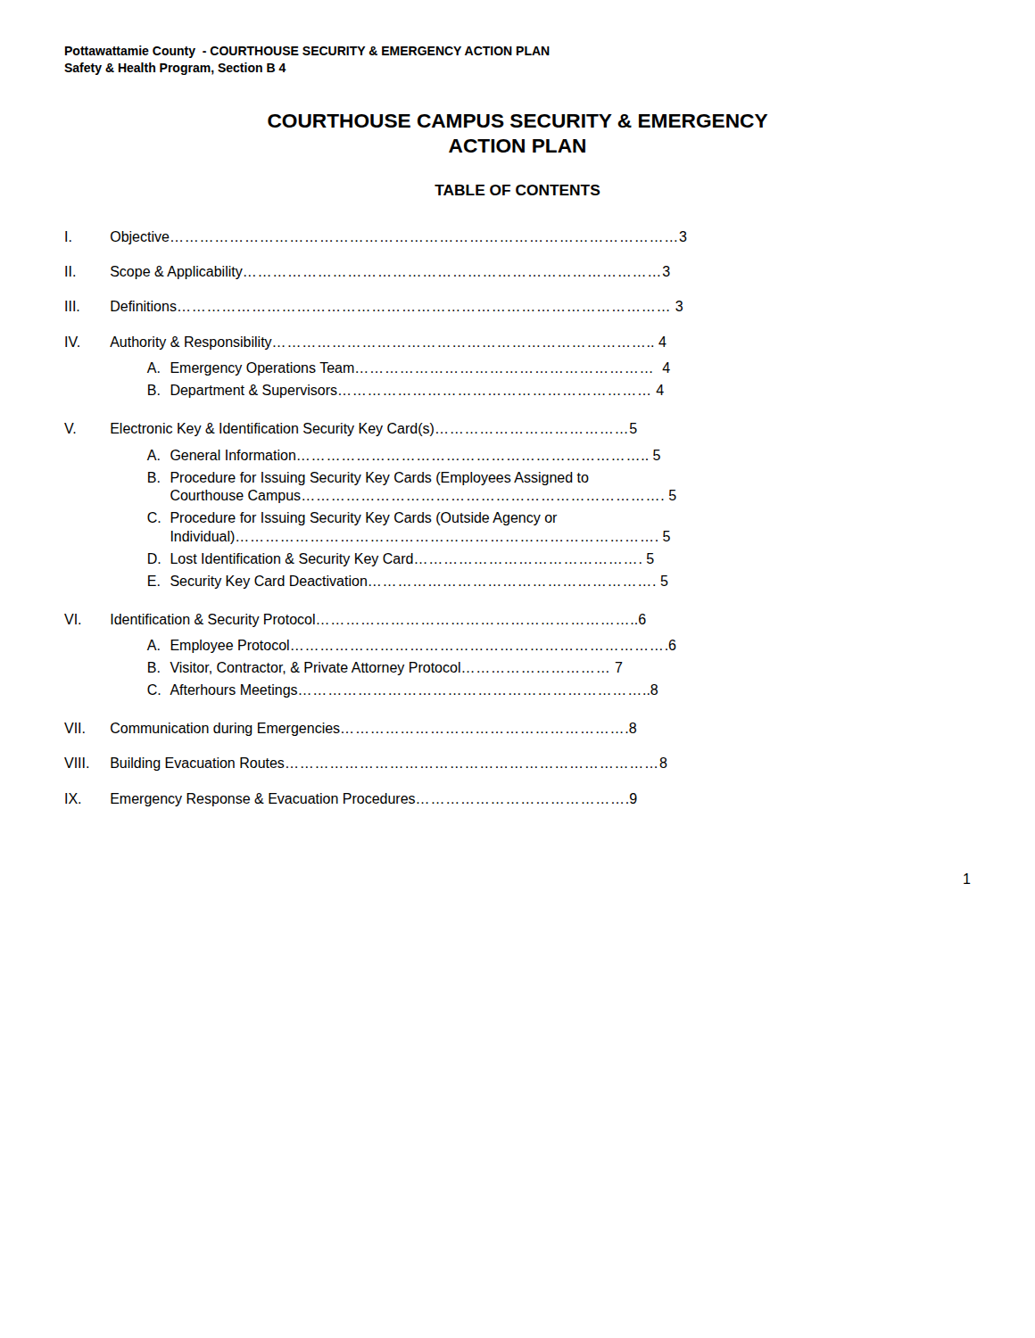Pottawattamie County - COURTHOUSE SECURITY & EMERGENCY ACTION PLAN
Safety & Health Program, Section B 4
COURTHOUSE CAMPUS SECURITY & EMERGENCY
ACTION PLAN
TABLE OF CONTENTS
| I. | Objective ………………………………………………………………………………………… 3 |
| II. | Scope & Applicability ………………………………………………………………………… 3 |
| III. | Definitions ……………………………………………………………………………………… 3 |
| IV. | Authority & Responsibility ………………………………………………………………… .. 4 / A. / Emergency Operations Team …………………………………………………… 4 / / B. / Department & Supervisors ……………………………………………………… 4 / |
| V. | Electronic Key & Identification Security Key Card(s) ………………………………… 5 / A. / General Information …………………………………………………………… .. 5 / / B. / Procedure for Issuing Security Key Cards (Employees Assigned to Courthouse Campus ……………………………………………………………… . 5 / / C. / Procedure for Issuing Security Key Cards (Outside Agency or Individual) ………………………………………………………………………… . 5 / / D. / Lost Identification & Security Key Card ……………………………………… . 5 / / E. / Security Key Card Deactivation ………………………………………………… . 5 / |
| VI. | Identification & Security Protocol ……………………………………………………… ..6 / A. / Employee Protocol ………………………………………………………………… .6 / / B. / Visitor, Contractor, & Private Attorney Protocol ………………………… 7 / / C. / Afterhours Meetings …………………………………………………………… ..8 / |
| VII. | Communication during Emergencies ………………………………………………… .8 |
| VIII. | Building Evacuation Routes ………………………………………………………………… 8 |
| IX. | Emergency Response & Evacuation Procedures …………………………………… .9 |
1